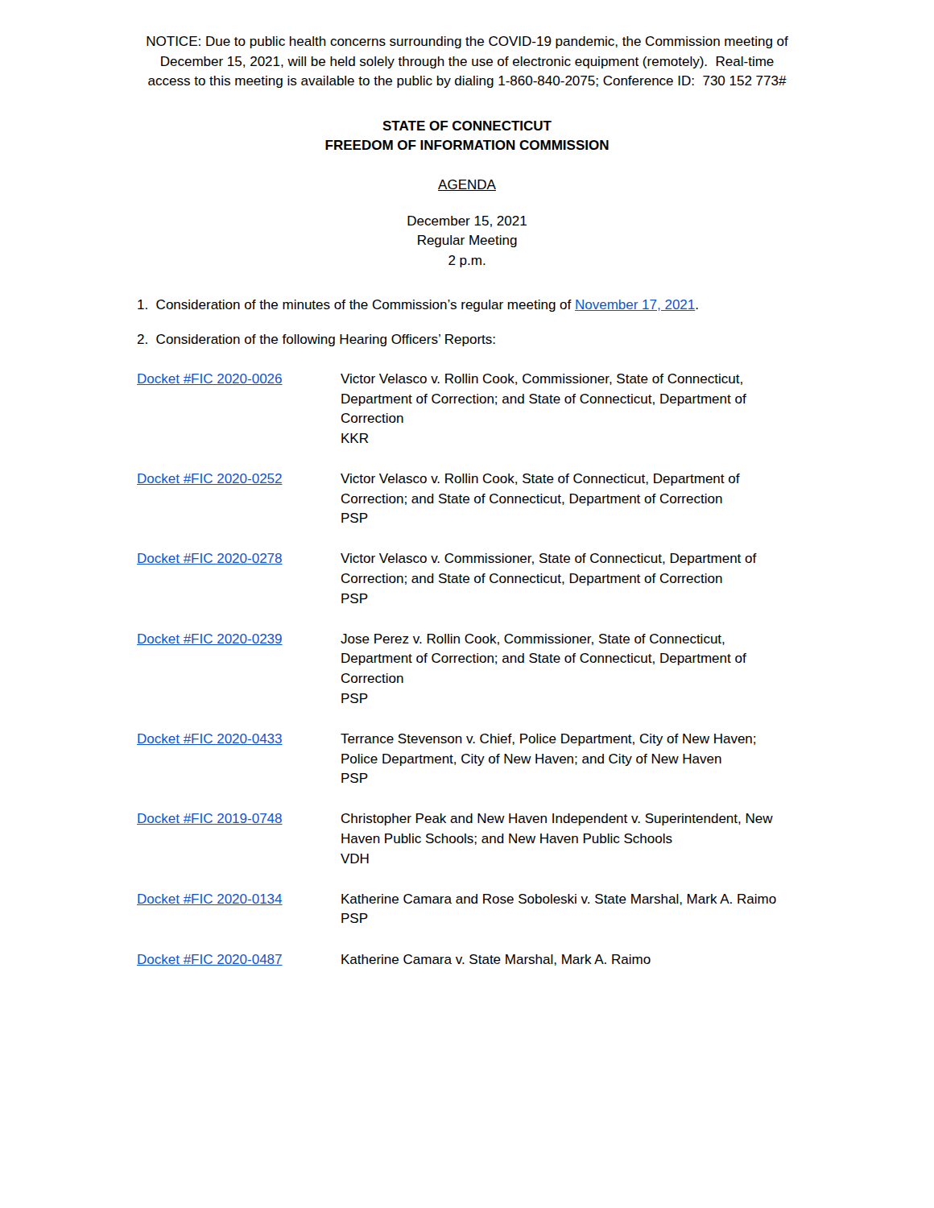NOTICE: Due to public health concerns surrounding the COVID-19 pandemic, the Commission meeting of December 15, 2021, will be held solely through the use of electronic equipment (remotely). Real-time access to this meeting is available to the public by dialing 1-860-840-2075; Conference ID: 730 152 773#
STATE OF CONNECTICUT
FREEDOM OF INFORMATION COMMISSION
AGENDA
December 15, 2021
Regular Meeting
2 p.m.
1. Consideration of the minutes of the Commission’s regular meeting of November 17, 2021.
2. Consideration of the following Hearing Officers’ Reports:
| Docket #FIC 2020-0026 | Victor Velasco v. Rollin Cook, Commissioner, State of Connecticut, Department of Correction; and State of Connecticut, Department of Correction KKR |
| Docket #FIC 2020-0252 | Victor Velasco v. Rollin Cook, State of Connecticut, Department of Correction; and State of Connecticut, Department of Correction PSP |
| Docket #FIC 2020-0278 | Victor Velasco v. Commissioner, State of Connecticut, Department of Correction; and State of Connecticut, Department of Correction PSP |
| Docket #FIC 2020-0239 | Jose Perez v. Rollin Cook, Commissioner, State of Connecticut, Department of Correction; and State of Connecticut, Department of Correction PSP |
| Docket #FIC 2020-0433 | Terrance Stevenson v. Chief, Police Department, City of New Haven; Police Department, City of New Haven; and City of New Haven PSP |
| Docket #FIC 2019-0748 | Christopher Peak and New Haven Independent v. Superintendent, New Haven Public Schools; and New Haven Public Schools VDH |
| Docket #FIC 2020-0134 | Katherine Camara and Rose Soboleski v. State Marshal, Mark A. Raimo PSP |
| Docket #FIC 2020-0487 | Katherine Camara v. State Marshal, Mark A. Raimo |